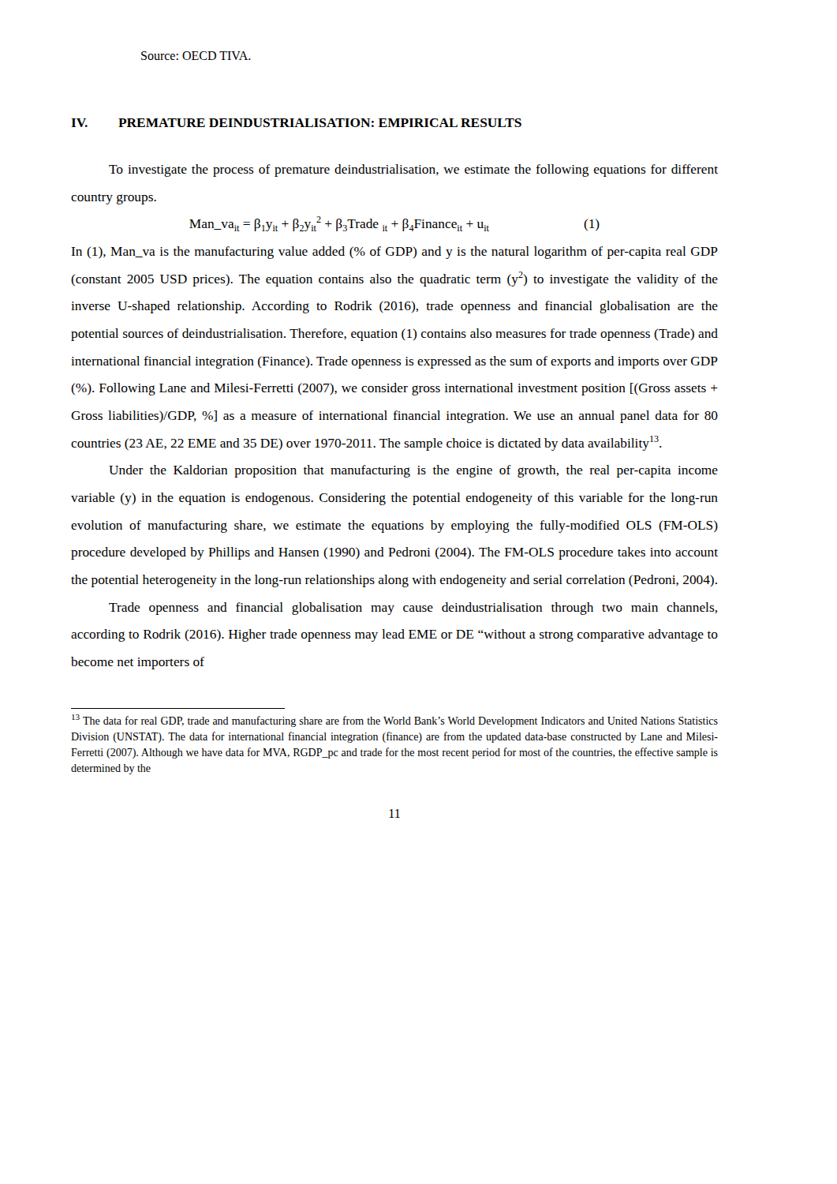Source: OECD TIVA.
IV. PREMATURE DEINDUSTRIALISATION: EMPIRICAL RESULTS
To investigate the process of premature deindustrialisation, we estimate the following equations for different country groups.
Man_vait = β1yit + β2yit2 + β3Trade it + β4Financeit + uit(1)
In (1), Man_va is the manufacturing value added (% of GDP) and y is the natural logarithm of per-capita real GDP (constant 2005 USD prices). The equation contains also the quadratic term (y2) to investigate the validity of the inverse U-shaped relationship. According to Rodrik (2016), trade openness and financial globalisation are the potential sources of deindustrialisation. Therefore, equation (1) contains also measures for trade openness (Trade) and international financial integration (Finance). Trade openness is expressed as the sum of exports and imports over GDP (%). Following Lane and Milesi-Ferretti (2007), we consider gross international investment position [(Gross assets + Gross liabilities)/GDP, %] as a measure of international financial integration. We use an annual panel data for 80 countries (23 AE, 22 EME and 35 DE) over 1970-2011. The sample choice is dictated by data availability13.
Under the Kaldorian proposition that manufacturing is the engine of growth, the real per-capita income variable (y) in the equation is endogenous. Considering the potential endogeneity of this variable for the long-run evolution of manufacturing share, we estimate the equations by employing the fully-modified OLS (FM-OLS) procedure developed by Phillips and Hansen (1990) and Pedroni (2004). The FM-OLS procedure takes into account the potential heterogeneity in the long-run relationships along with endogeneity and serial correlation (Pedroni, 2004).
Trade openness and financial globalisation may cause deindustrialisation through two main channels, according to Rodrik (2016). Higher trade openness may lead EME or DE “without a strong comparative advantage to become net importers of
13 The data for real GDP, trade and manufacturing share are from the World Bank’s World Development Indicators and United Nations Statistics Division (UNSTAT). The data for international financial integration (finance) are from the updated data-base constructed by Lane and Milesi-Ferretti (2007). Although we have data for MVA, RGDP_pc and trade for the most recent period for most of the countries, the effective sample is determined by the
11